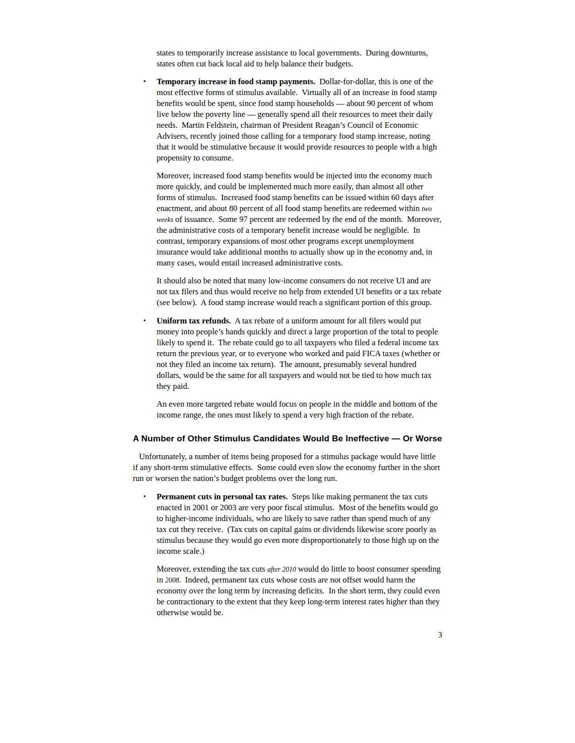states to temporarily increase assistance to local governments. During downturns, states often cut back local aid to help balance their budgets.
Temporary increase in food stamp payments. Dollar-for-dollar, this is one of the most effective forms of stimulus available. Virtually all of an increase in food stamp benefits would be spent, since food stamp households — about 90 percent of whom live below the poverty line — generally spend all their resources to meet their daily needs. Martin Feldstein, chairman of President Reagan’s Council of Economic Advisers, recently joined those calling for a temporary food stamp increase, noting that it would be stimulative because it would provide resources to people with a high propensity to consume.
Moreover, increased food stamp benefits would be injected into the economy much more quickly, and could be implemented much more easily, than almost all other forms of stimulus. Increased food stamp benefits can be issued within 60 days after enactment, and about 80 percent of all food stamp benefits are redeemed within two weeks of issuance. Some 97 percent are redeemed by the end of the month. Moreover, the administrative costs of a temporary benefit increase would be negligible. In contrast, temporary expansions of most other programs except unemployment insurance would take additional months to actually show up in the economy and, in many cases, would entail increased administrative costs.
It should also be noted that many low-income consumers do not receive UI and are not tax filers and thus would receive no help from extended UI benefits or a tax rebate (see below). A food stamp increase would reach a significant portion of this group.
Uniform tax refunds. A tax rebate of a uniform amount for all filers would put money into people’s hands quickly and direct a large proportion of the total to people likely to spend it. The rebate could go to all taxpayers who filed a federal income tax return the previous year, or to everyone who worked and paid FICA taxes (whether or not they filed an income tax return). The amount, presumably several hundred dollars, would be the same for all taxpayers and would not be tied to how much tax they paid.
An even more targeted rebate would focus on people in the middle and bottom of the income range, the ones most likely to spend a very high fraction of the rebate.
A Number of Other Stimulus Candidates Would Be Ineffective — Or Worse
Unfortunately, a number of items being proposed for a stimulus package would have little if any short-term stimulative effects. Some could even slow the economy further in the short run or worsen the nation’s budget problems over the long run.
Permanent cuts in personal tax rates. Steps like making permanent the tax cuts enacted in 2001 or 2003 are very poor fiscal stimulus. Most of the benefits would go to higher-income individuals, who are likely to save rather than spend much of any tax cut they receive. (Tax cuts on capital gains or dividends likewise score poorly as stimulus because they would go even more disproportionately to those high up on the income scale.)
Moreover, extending the tax cuts after 2010 would do little to boost consumer spending in 2008. Indeed, permanent tax cuts whose costs are not offset would harm the economy over the long term by increasing deficits. In the short term, they could even be contractionary to the extent that they keep long-term interest rates higher than they otherwise would be.
3